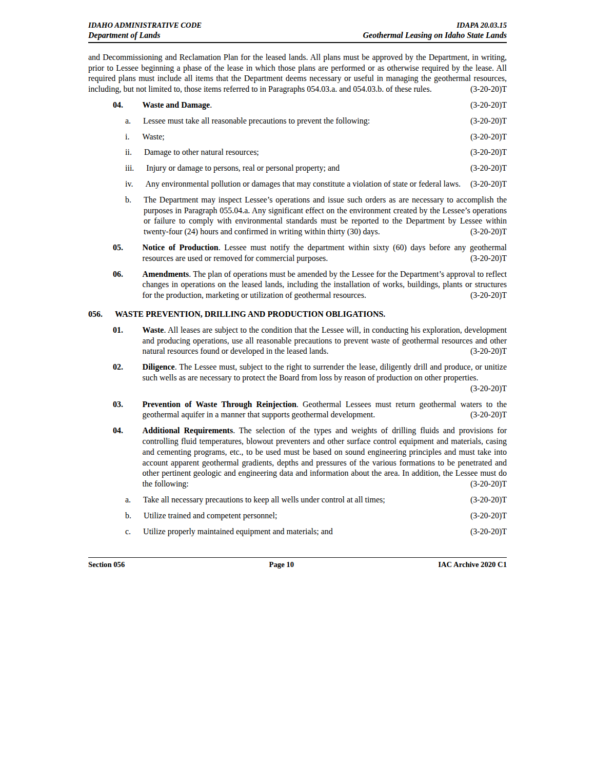IDAHO ADMINISTRATIVE CODE
Department of Lands
IDAPA 20.03.15
Geothermal Leasing on Idaho State Lands
and Decommissioning and Reclamation Plan for the leased lands. All plans must be approved by the Department, in writing, prior to Lessee beginning a phase of the lease in which those plans are performed or as otherwise required by the lease. All required plans must include all items that the Department deems necessary or useful in managing the geothermal resources, including, but not limited to, those items referred to in Paragraphs 054.03.a. and 054.03.b. of these rules. (3-20-20)T
04.
Waste and Damage. (3-20-20)T
a.
Lessee must take all reasonable precautions to prevent the following: (3-20-20)T
i.
Waste; (3-20-20)T
ii.
Damage to other natural resources; (3-20-20)T
iii.
Injury or damage to persons, real or personal property; and (3-20-20)T
iv.
Any environmental pollution or damages that may constitute a violation of state or federal laws. (3-20-20)T
b.
The Department may inspect Lessee’s operations and issue such orders as are necessary to accomplish the purposes in Paragraph 055.04.a. Any significant effect on the environment created by the Lessee’s operations or failure to comply with environmental standards must be reported to the Department by Lessee within twenty-four (24) hours and confirmed in writing within thirty (30) days. (3-20-20)T
05.
Notice of Production. Lessee must notify the department within sixty (60) days before any geothermal resources are used or removed for commercial purposes. (3-20-20)T
06.
Amendments. The plan of operations must be amended by the Lessee for the Department’s approval to reflect changes in operations on the leased lands, including the installation of works, buildings, plants or structures for the production, marketing or utilization of geothermal resources. (3-20-20)T
056. WASTE PREVENTION, DRILLING AND PRODUCTION OBLIGATIONS.
01.
Waste. All leases are subject to the condition that the Lessee will, in conducting his exploration, development and producing operations, use all reasonable precautions to prevent waste of geothermal resources and other natural resources found or developed in the leased lands. (3-20-20)T
02.
Diligence. The Lessee must, subject to the right to surrender the lease, diligently drill and produce, or unitize such wells as are necessary to protect the Board from loss by reason of production on other properties. (3-20-20)T
03.
Prevention of Waste Through Reinjection. Geothermal Lessees must return geothermal waters to the geothermal aquifer in a manner that supports geothermal development. (3-20-20)T
04.
Additional Requirements. The selection of the types and weights of drilling fluids and provisions for controlling fluid temperatures, blowout preventers and other surface control equipment and materials, casing and cementing programs, etc., to be used must be based on sound engineering principles and must take into account apparent geothermal gradients, depths and pressures of the various formations to be penetrated and other pertinent geologic and engineering data and information about the area. In addition, the Lessee must do the following: (3-20-20)T
a.
Take all necessary precautions to keep all wells under control at all times; (3-20-20)T
b.
Utilize trained and competent personnel; (3-20-20)T
c.
Utilize properly maintained equipment and materials; and (3-20-20)T
Section 056
Page 10
IAC Archive 2020 C1